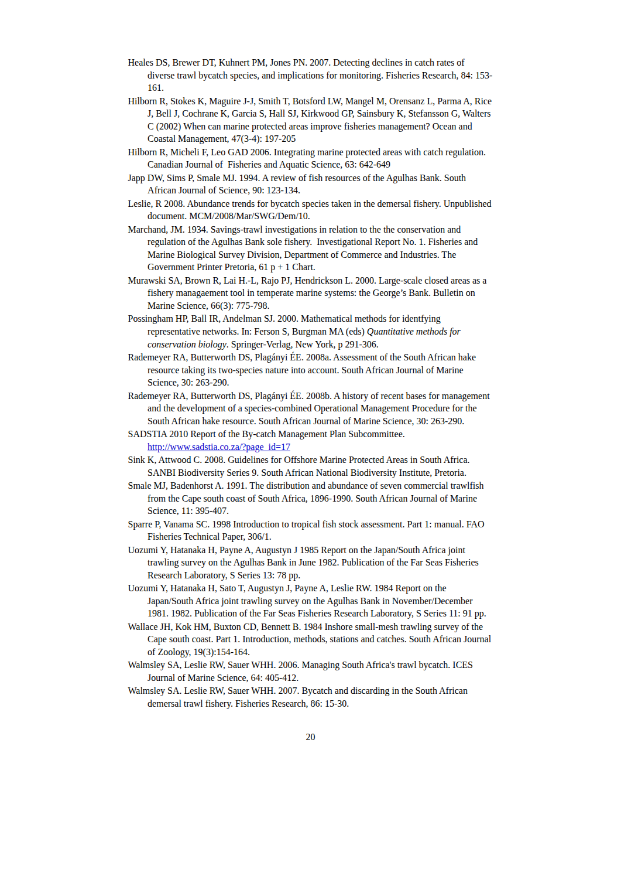Heales DS, Brewer DT, Kuhnert PM, Jones PN. 2007. Detecting declines in catch rates of diverse trawl bycatch species, and implications for monitoring. Fisheries Research, 84: 153-161.
Hilborn R, Stokes K, Maguire J-J, Smith T, Botsford LW, Mangel M, Orensanz L, Parma A, Rice J, Bell J, Cochrane K, Garcia S, Hall SJ, Kirkwood GP, Sainsbury K, Stefansson G, Walters C (2002) When can marine protected areas improve fisheries management? Ocean and Coastal Management, 47(3-4): 197-205
Hilborn R, Micheli F, Leo GAD 2006. Integrating marine protected areas with catch regulation. Canadian Journal of Fisheries and Aquatic Science, 63: 642-649
Japp DW, Sims P, Smale MJ. 1994. A review of fish resources of the Agulhas Bank. South African Journal of Science, 90: 123-134.
Leslie, R 2008. Abundance trends for bycatch species taken in the demersal fishery. Unpublished document. MCM/2008/Mar/SWG/Dem/10.
Marchand, JM. 1934. Savings-trawl investigations in relation to the the conservation and regulation of the Agulhas Bank sole fishery. Investigational Report No. 1. Fisheries and Marine Biological Survey Division, Department of Commerce and Industries. The Government Printer Pretoria, 61 p + 1 Chart.
Murawski SA, Brown R, Lai H.-L, Rajo PJ, Hendrickson L. 2000. Large-scale closed areas as a fishery managaement tool in temperate marine systems: the George’s Bank. Bulletin on Marine Science, 66(3): 775-798.
Possingham HP, Ball IR, Andelman SJ. 2000. Mathematical methods for identfying representative networks. In: Ferson S, Burgman MA (eds) Quantitative methods for conservation biology. Springer-Verlag, New York, p 291-306.
Rademeyer RA, Butterworth DS, Plagányi ÉE. 2008a. Assessment of the South African hake resource taking its two-species nature into account. South African Journal of Marine Science, 30: 263-290.
Rademeyer RA, Butterworth DS, Plagányi ÉE. 2008b. A history of recent bases for management and the development of a species-combined Operational Management Procedure for the South African hake resource. South African Journal of Marine Science, 30: 263-290.
SADSTIA 2010 Report of the By-catch Management Plan Subcommittee. http://www.sadstia.co.za/?page_id=17
Sink K, Attwood C. 2008. Guidelines for Offshore Marine Protected Areas in South Africa. SANBI Biodiversity Series 9. South African National Biodiversity Institute, Pretoria.
Smale MJ, Badenhorst A. 1991. The distribution and abundance of seven commercial trawlfish from the Cape south coast of South Africa, 1896-1990. South African Journal of Marine Science, 11: 395-407.
Sparre P, Vanama SC. 1998 Introduction to tropical fish stock assessment. Part 1: manual. FAO Fisheries Technical Paper, 306/1.
Uozumi Y, Hatanaka H, Payne A, Augustyn J 1985 Report on the Japan/South Africa joint trawling survey on the Agulhas Bank in June 1982. Publication of the Far Seas Fisheries Research Laboratory, S Series 13: 78 pp.
Uozumi Y, Hatanaka H, Sato T, Augustyn J, Payne A, Leslie RW. 1984 Report on the Japan/South Africa joint trawling survey on the Agulhas Bank in November/December 1981. 1982. Publication of the Far Seas Fisheries Research Laboratory, S Series 11: 91 pp.
Wallace JH, Kok HM, Buxton CD, Bennett B. 1984 Inshore small-mesh trawling survey of the Cape south coast. Part 1. Introduction, methods, stations and catches. South African Journal of Zoology, 19(3):154-164.
Walmsley SA, Leslie RW, Sauer WHH. 2006. Managing South Africa's trawl bycatch. ICES Journal of Marine Science, 64: 405-412.
Walmsley SA. Leslie RW, Sauer WHH. 2007. Bycatch and discarding in the South African demersal trawl fishery. Fisheries Research, 86: 15-30.
20